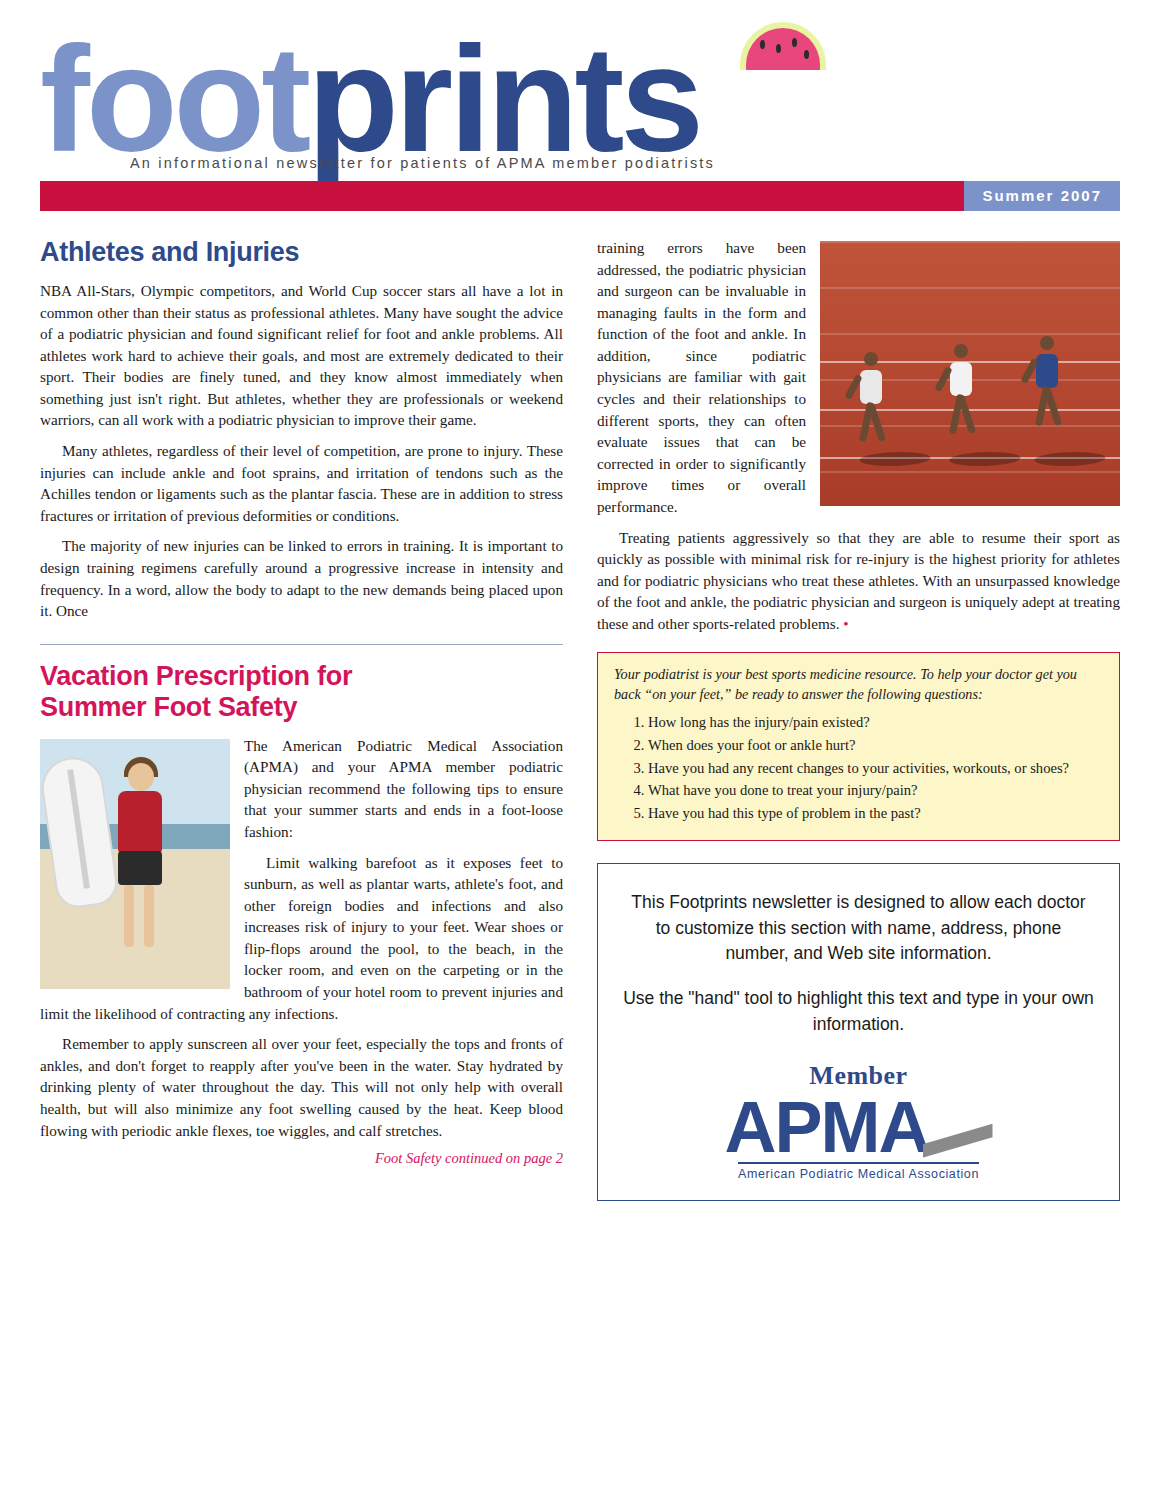foot prints
An informational newsletter for patients of APMA member podiatrists
Summer 2007
Athletes and Injuries
NBA All-Stars, Olympic competitors, and World Cup soccer stars all have a lot in common other than their status as professional athletes. Many have sought the advice of a podiatric physician and found significant relief for foot and ankle problems. All athletes work hard to achieve their goals, and most are extremely dedicated to their sport. Their bodies are finely tuned, and they know almost immediately when something just isn't right. But athletes, whether they are professionals or weekend warriors, can all work with a podiatric physician to improve their game.
Many athletes, regardless of their level of competition, are prone to injury. These injuries can include ankle and foot sprains, and irritation of tendons such as the Achilles tendon or ligaments such as the plantar fascia. These are in addition to stress fractures or irritation of previous deformities or conditions.
The majority of new injuries can be linked to errors in training. It is important to design training regimens carefully around a progressive increase in intensity and frequency. In a word, allow the body to adapt to the new demands being placed upon it. Once
Vacation Prescription for
Summer Foot Safety
The American Podiatric Medical Association (APMA) and your APMA member podiatric physician recommend the following tips to ensure that your summer starts and ends in a foot-loose fashion:
Limit walking barefoot as it exposes feet to sunburn, as well as plantar warts, athlete's foot, and other foreign bodies and infections and also increases risk of injury to your feet. Wear shoes or flip-flops around the pool, to the beach, in the locker room, and even on the carpeting or in the bathroom of your hotel room to prevent injuries and limit the likelihood of contracting any infections.
Remember to apply sunscreen all over your feet, especially the tops and fronts of ankles, and don't forget to reapply after you've been in the water. Stay hydrated by drinking plenty of water throughout the day. This will not only help with overall health, but will also minimize any foot swelling caused by the heat. Keep blood flowing with periodic ankle flexes, toe wiggles, and calf stretches.
Foot Safety continued on page 2
training errors have been addressed, the podiatric physician and surgeon can be invaluable in managing faults in the form and function of the foot and ankle. In addition, since podiatric physicians are familiar with gait cycles and their relationships to different sports, they can often evaluate issues that can be corrected in order to significantly improve times or overall performance.
Treating patients aggressively so that they are able to resume their sport as quickly as possible with minimal risk for re-injury is the highest priority for athletes and for podiatric physicians who treat these athletes. With an unsurpassed knowledge of the foot and ankle, the podiatric physician and surgeon is uniquely adept at treating these and other sports-related problems. •
Your podiatrist is your best sports medicine resource. To help your doctor get you back “on your feet,” be ready to answer the following questions:
How long has the injury/pain existed?
When does your foot or ankle hurt?
Have you had any recent changes to your activities, workouts, or shoes?
What have you done to treat your injury/pain?
Have you had this type of problem in the past?
This Footprints newsletter is designed to allow each doctor to customize this section with name, address, phone number, and Web site information.
Use the "hand" tool to highlight this text and type in your own information.
Member
APMA
American Podiatric Medical Association